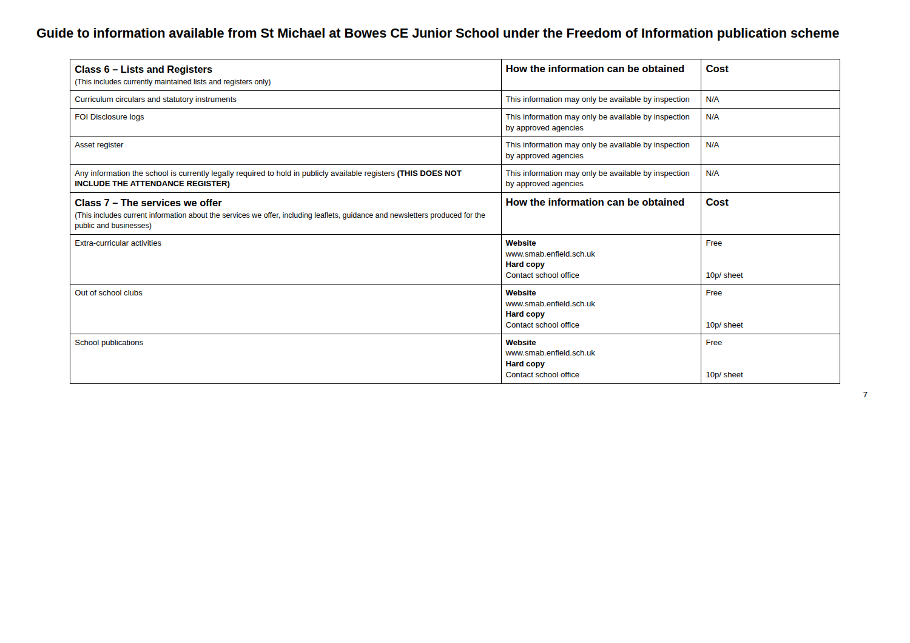Guide to information available from St Michael at Bowes CE Junior School under the Freedom of Information publication scheme
| Class 6 – Lists and Registers (This includes currently maintained lists and registers only) | How the information can be obtained | Cost |
| Curriculum circulars and statutory instruments | This information may only be available by inspection | N/A |
| FOI Disclosure logs | This information may only be available by inspection by approved agencies | N/A |
| Asset register | This information may only be available by inspection by approved agencies | N/A |
| Any information the school is currently legally required to hold in publicly available registers (THIS DOES NOT INCLUDE THE ATTENDANCE REGISTER) | This information may only be available by inspection by approved agencies | N/A |
| Class 7 – The services we offer (This includes current information about the services we offer, including leaflets, guidance and newsletters produced for the public and businesses) | How the information can be obtained | Cost |
| Extra-curricular activities | Website www.smab.enfield.sch.uk Hard copy Contact school office | Free 10p/ sheet |
| Out of school clubs | Website www.smab.enfield.sch.uk Hard copy Contact school office | Free 10p/ sheet |
| School publications | Website www.smab.enfield.sch.uk Hard copy Contact school office | Free 10p/ sheet |
7